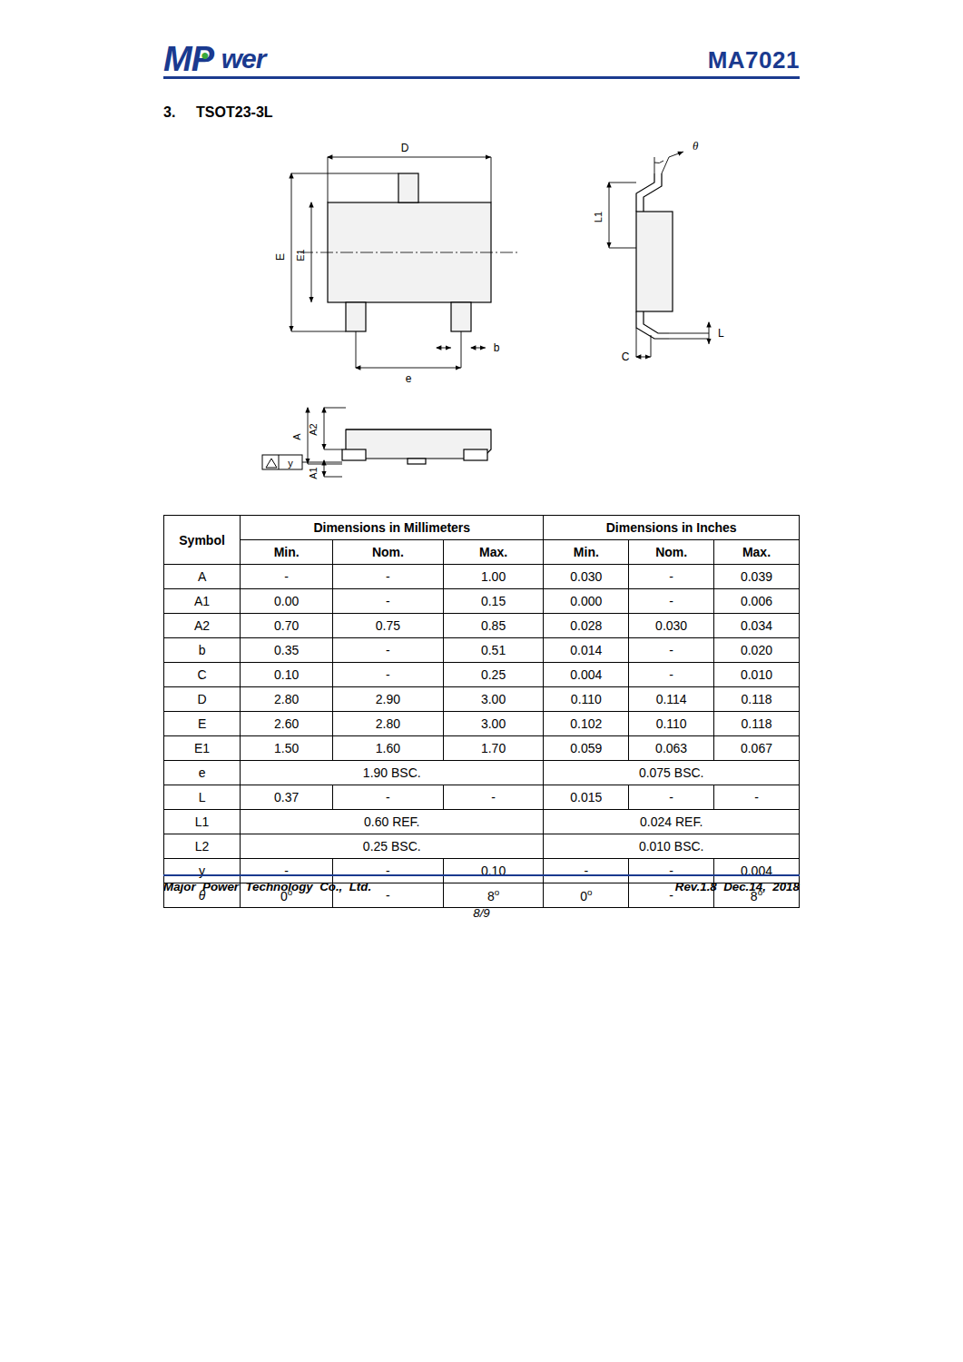MP●wer
MA7021
3. TSOT23-3L
D E E1 e b θ L1 L C A2 A A1 y
| Symbol | Dimensions in Millimeters | Dimensions in Inches |
| --- | --- | --- |
| Min. | Nom. | Max. | Min. | Nom. | Max. |
| A | - | - | 1.00 | 0.030 | - | 0.039 |
| A1 | 0.00 | - | 0.15 | 0.000 | - | 0.006 |
| A2 | 0.70 | 0.75 | 0.85 | 0.028 | 0.030 | 0.034 |
| b | 0.35 | - | 0.51 | 0.014 | - | 0.020 |
| C | 0.10 | - | 0.25 | 0.004 | - | 0.010 |
| D | 2.80 | 2.90 | 3.00 | 0.110 | 0.114 | 0.118 |
| E | 2.60 | 2.80 | 3.00 | 0.102 | 0.110 | 0.118 |
| E1 | 1.50 | 1.60 | 1.70 | 0.059 | 0.063 | 0.067 |
| e | 1.90 BSC. | 0.075 BSC. |
| L | 0.37 | - | - | 0.015 | - | - |
| L1 | 0.60 REF. | 0.024 REF. |
| L2 | 0.25 BSC. | 0.010 BSC. |
| y | - | - | 0.10 | - | - | 0.004 |
| θ | 0 o | - | 8 o | 0 o | - | 8 o |
Major Power Technology Co., Ltd. Rev.1.8 Dec.14, 2018
8/9